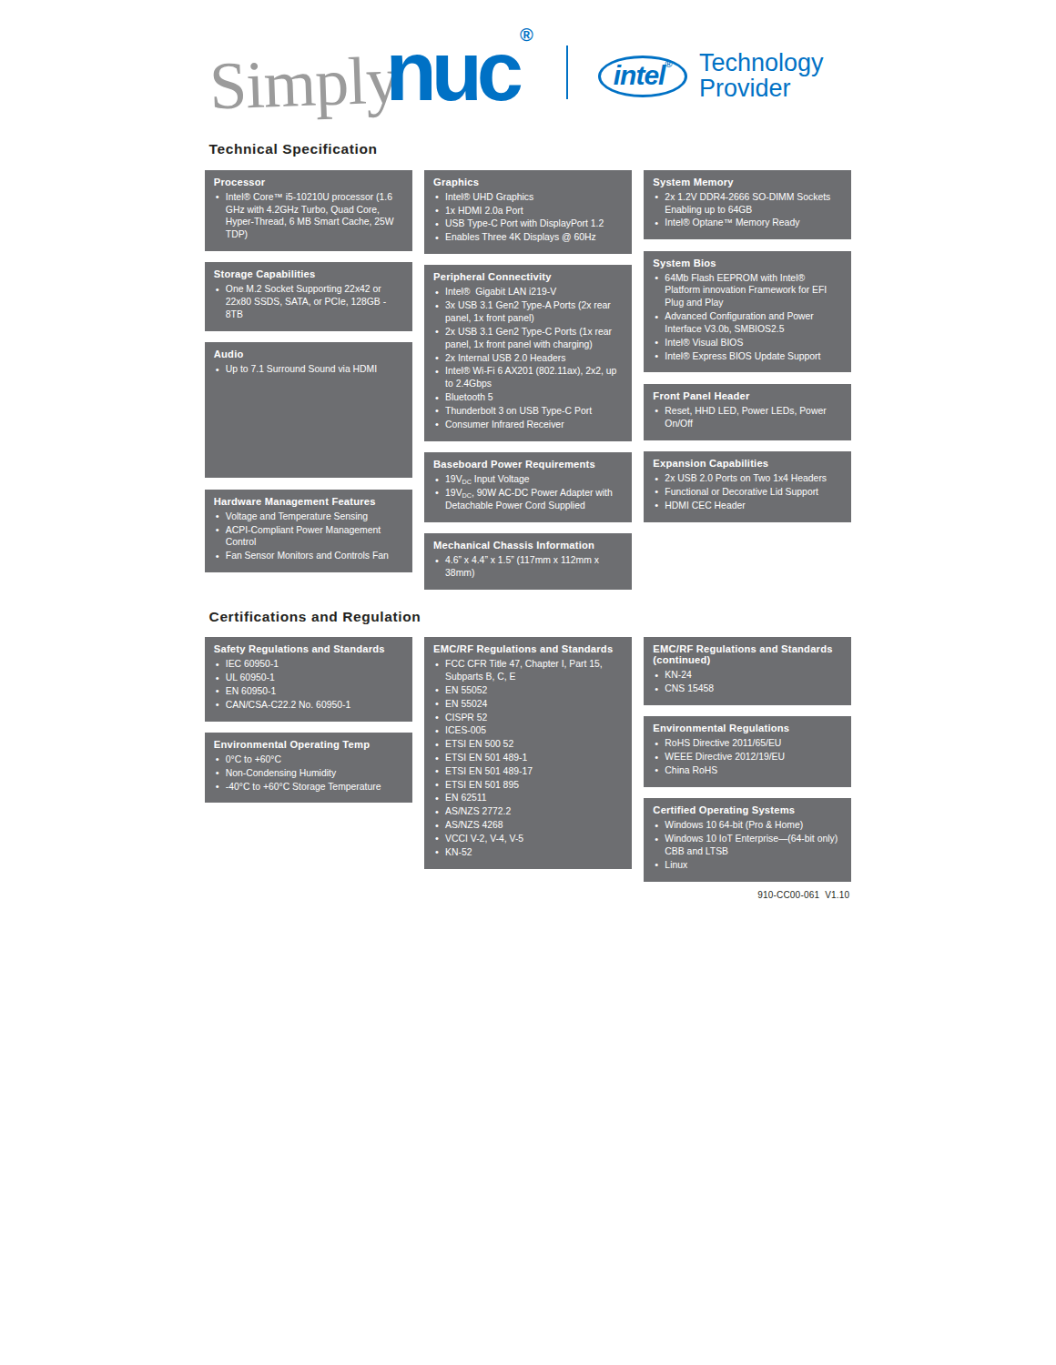Simply nuc®
intel®
Technology
Provider
Technical Specification
Processor
Intel® Core™ i5-10210U processor (1.6 GHz with 4.2GHz Turbo, Quad Core, Hyper-Thread, 6 MB Smart Cache, 25W TDP)
Storage Capabilities
One M.2 Socket Supporting 22x42 or 22x80 SSDS, SATA, or PCIe, 128GB - 8TB
Audio
Up to 7.1 Surround Sound via HDMI
Hardware Management Features
Voltage and Temperature Sensing
ACPI-Compliant Power Management Control
Fan Sensor Monitors and Controls Fan
Graphics
Intel® UHD Graphics
1x HDMI 2.0a Port
USB Type-C Port with DisplayPort 1.2
Enables Three 4K Displays @ 60Hz
Peripheral Connectivity
Intel® Gigabit LAN i219-V
3x USB 3.1 Gen2 Type-A Ports (2x rear panel, 1x front panel)
2x USB 3.1 Gen2 Type-C Ports (1x rear panel, 1x front panel with charging)
2x Internal USB 2.0 Headers
Intel® Wi-Fi 6 AX201 (802.11ax), 2x2, up to 2.4Gbps
Bluetooth 5
Thunderbolt 3 on USB Type-C Port
Consumer Infrared Receiver
Baseboard Power Requirements
19VDC Input Voltage
19VDC, 90W AC-DC Power Adapter with Detachable Power Cord Supplied
Mechanical Chassis Information
4.6” x 4.4” x 1.5” (117mm x 112mm x 38mm)
System Memory
2x 1.2V DDR4-2666 SO-DIMM Sockets Enabling up to 64GB
Intel® Optane™ Memory Ready
System Bios
64Mb Flash EEPROM with Intel® Platform innovation Framework for EFI Plug and Play
Advanced Configuration and Power Interface V3.0b, SMBIOS2.5
Intel® Visual BIOS
Intel® Express BIOS Update Support
Front Panel Header
Reset, HHD LED, Power LEDs, Power On/Off
Expansion Capabilities
2x USB 2.0 Ports on Two 1x4 Headers
Functional or Decorative Lid Support
HDMI CEC Header
Certifications and Regulation
Safety Regulations and Standards
IEC 60950-1
UL 60950-1
EN 60950-1
CAN/CSA-C22.2 No. 60950-1
Environmental Operating Temp
0°C to +60°C
Non-Condensing Humidity
-40°C to +60°C Storage Temperature
EMC/RF Regulations and Standards
FCC CFR Title 47, Chapter I, Part 15, Subparts B, C, E
EN 55052
EN 55024
CISPR 52
ICES-005
ETSI EN 500 52
ETSI EN 501 489-1
ETSI EN 501 489-17
ETSI EN 501 895
EN 62511
AS/NZS 2772.2
AS/NZS 4268
VCCI V-2, V-4, V-5
KN-52
EMC/RF Regulations and Standards (continued)
KN-24
CNS 15458
Environmental Regulations
RoHS Directive 2011/65/EU
WEEE Directive 2012/19/EU
China RoHS
Certified Operating Systems
Windows 10 64-bit (Pro & Home)
Windows 10 IoT Enterprise—(64-bit only) CBB and LTSB
Linux
910-CC00-061 V1.10